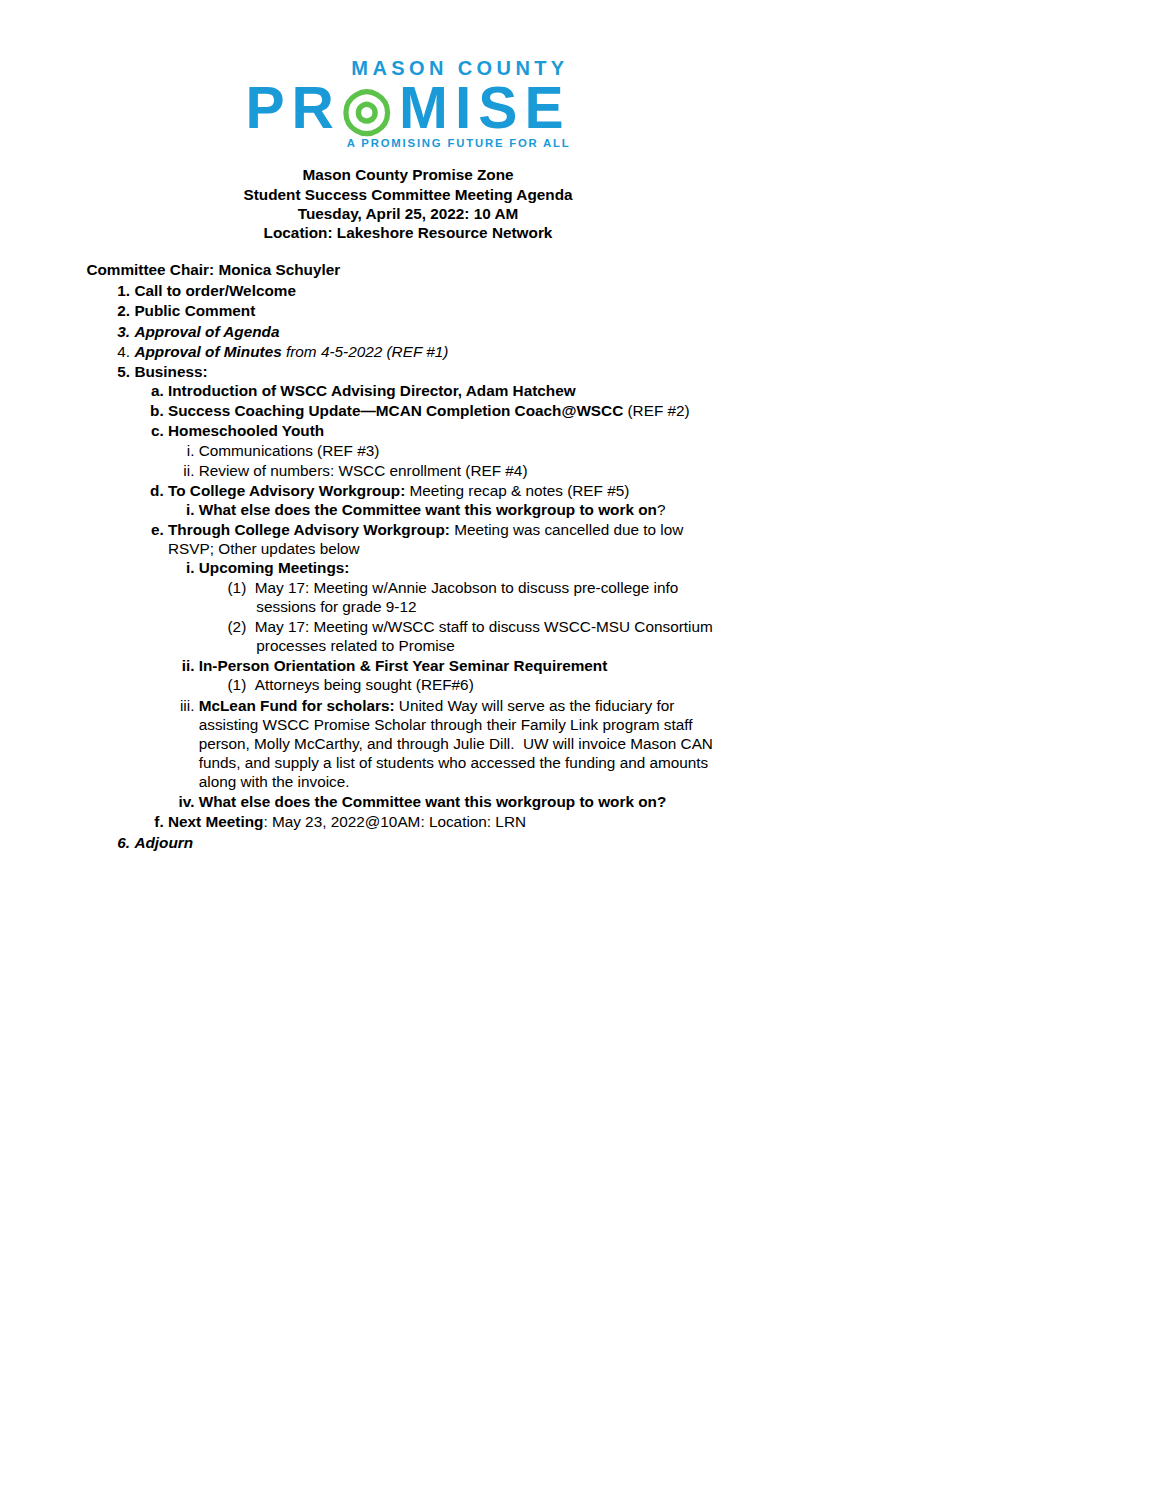MASON COUNTY
PR◎MISE
A PROMISING FUTURE FOR ALL
Mason County Promise Zone
Student Success Committee Meeting Agenda
Tuesday, April 25, 2022: 10 AM
Location: Lakeshore Resource Network
Committee Chair: Monica Schuyler
Call to order/Welcome
Public Comment
Approval of Agenda
Approval of Minutes from 4-5-2022 (REF #1)
Business:
Introduction of WSCC Advising Director, Adam Hatchew
Success Coaching Update—MCAN Completion Coach@WSCC (REF #2)
Homeschooled Youth
Communications (REF #3)
Review of numbers: WSCC enrollment (REF #4)
To College Advisory Workgroup: Meeting recap & notes (REF #5)
What else does the Committee want this workgroup to work on?
Through College Advisory Workgroup: Meeting was cancelled due to low RSVP; Other updates below
Upcoming Meetings:
May 17: Meeting w/Annie Jacobson to discuss pre-college info sessions for grade 9-12
May 17: Meeting w/WSCC staff to discuss WSCC-MSU Consortium processes related to Promise
In-Person Orientation & First Year Seminar Requirement
Attorneys being sought (REF#6)
McLean Fund for scholars: United Way will serve as the fiduciary for assisting WSCC Promise Scholar through their Family Link program staff person, Molly McCarthy, and through Julie Dill. UW will invoice Mason CAN funds, and supply a list of students who accessed the funding and amounts along with the invoice.
What else does the Committee want this workgroup to work on?
Next Meeting: May 23, 2022@10AM: Location: LRN
Adjourn